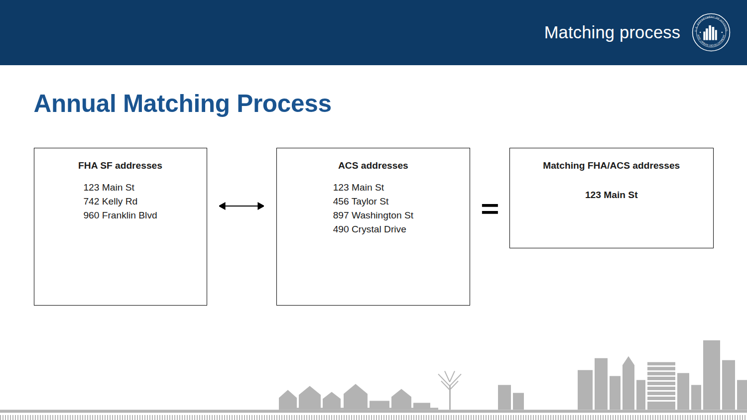Matching process
U.S. DEPARTMENT OF HOUSING AND URBAN DEVELOPMENT
Annual Matching Process
FHA SF addresses
123 Main St
742 Kelly Rd
960 Franklin Blvd
ACS addresses
123 Main St
456 Taylor St
897 Washington St
490 Crystal Drive
=
Matching FHA/ACS addresses 123 Main St